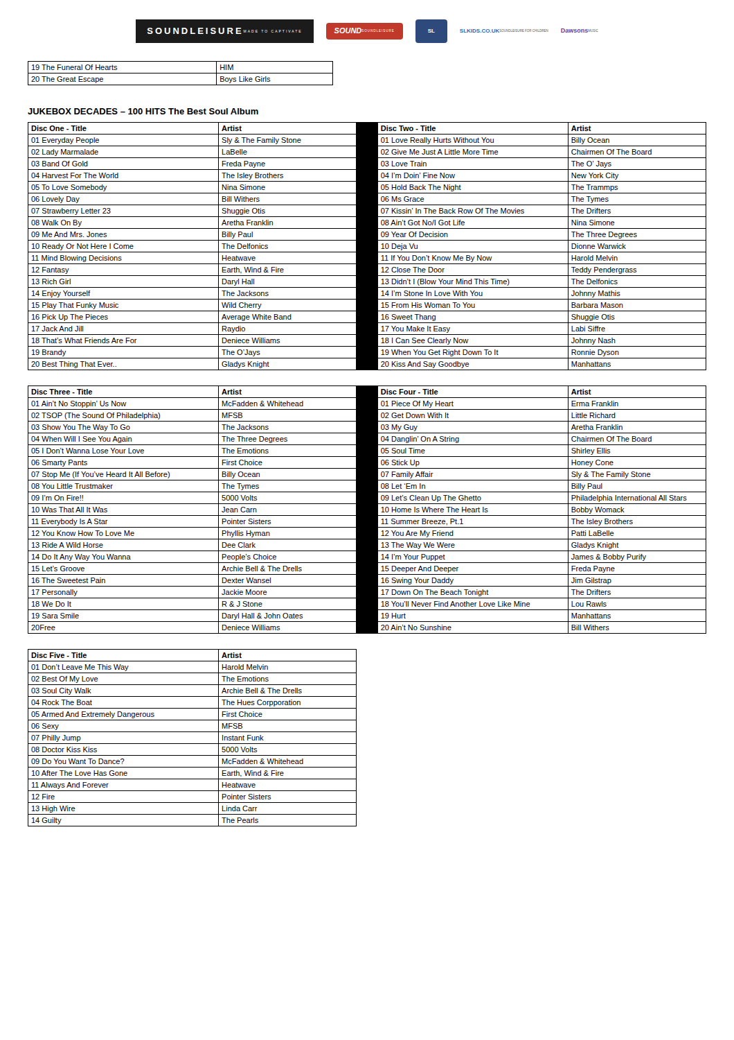SOUNDLEISUREMADE TO CAPTIVATE
SOUNDSOUNDLEISURE
SL
SLKIDS.CO.UKSOUNDLEISURE FOR CHILDREN
DawsonsMUSIC
| 19 The Funeral Of Hearts | HIM |
| 20 The Great Escape | Boys Like Girls |
JUKEBOX DECADES – 100 HITS The Best Soul Album
| Disc One - Title | Artist |
| --- | --- |
| 01 Everyday People | Sly & The Family Stone |
| 02 Lady Marmalade | LaBelle |
| 03 Band Of Gold | Freda Payne |
| 04 Harvest For The World | The Isley Brothers |
| 05 To Love Somebody | Nina Simone |
| 06 Lovely Day | Bill Withers |
| 07 Strawberry Letter 23 | Shuggie Otis |
| 08 Walk On By | Aretha Franklin |
| 09 Me And Mrs. Jones | Billy Paul |
| 10 Ready Or Not Here I Come | The Delfonics |
| 11 Mind Blowing Decisions | Heatwave |
| 12 Fantasy | Earth, Wind & Fire |
| 13 Rich Girl | Daryl Hall |
| 14 Enjoy Yourself | The Jacksons |
| 15 Play That Funky Music | Wild Cherry |
| 16 Pick Up The Pieces | Average White Band |
| 17 Jack And Jill | Raydio |
| 18 That’s What Friends Are For | Deniece Williams |
| 19 Brandy | The O’Jays |
| 20 Best Thing That Ever.. | Gladys Knight |
| Disc Two - Title | Artist |
| --- | --- |
| 01 Love Really Hurts Without You | Billy Ocean |
| 02 Give Me Just A Little More Time | Chairmen Of The Board |
| 03 Love Train | The O’ Jays |
| 04 I’m Doin’ Fine Now | New York City |
| 05 Hold Back The Night | The Trammps |
| 06 Ms Grace | The Tymes |
| 07 Kissin’ In The Back Row Of The Movies | The Drifters |
| 08 Ain’t Got No/I Got Life | Nina Simone |
| 09 Year Of Decision | The Three Degrees |
| 10 Deja Vu | Dionne Warwick |
| 11 If You Don’t Know Me By Now | Harold Melvin |
| 12 Close The Door | Teddy Pendergrass |
| 13 Didn’t I (Blow Your Mind This Time) | The Delfonics |
| 14 I’m Stone In Love With You | Johnny Mathis |
| 15 From His Woman To You | Barbara Mason |
| 16 Sweet Thang | Shuggie Otis |
| 17 You Make It Easy | Labi Siffre |
| 18 I Can See Clearly Now | Johnny Nash |
| 19 When You Get Right Down To It | Ronnie Dyson |
| 20 Kiss And Say Goodbye | Manhattans |
| Disc Three - Title | Artist |
| --- | --- |
| 01 Ain’t No Stoppin’ Us Now | McFadden & Whitehead |
| 02 TSOP (The Sound Of Philadelphia) | MFSB |
| 03 Show You The Way To Go | The Jacksons |
| 04 When Will I See You Again | The Three Degrees |
| 05 I Don’t Wanna Lose Your Love | The Emotions |
| 06 Smarty Pants | First Choice |
| 07 Stop Me (If You’ve Heard It All Before) | Billy Ocean |
| 08 You Little Trustmaker | The Tymes |
| 09 I’m On Fire!! | 5000 Volts |
| 10 Was That All It Was | Jean Carn |
| 11 Everybody Is A Star | Pointer Sisters |
| 12 You Know How To Love Me | Phyllis Hyman |
| 13 Ride A Wild Horse | Dee Clark |
| 14 Do It Any Way You Wanna | People’s Choice |
| 15 Let’s Groove | Archie Bell & The Drells |
| 16 The Sweetest Pain | Dexter Wansel |
| 17 Personally | Jackie Moore |
| 18 We Do It | R & J Stone |
| 19 Sara Smile | Daryl Hall & John Oates |
| 20Free | Deniece Williams |
| Disc Four - Title | Artist |
| --- | --- |
| 01 Piece Of My Heart | Erma Franklin |
| 02 Get Down With It | Little Richard |
| 03 My Guy | Aretha Franklin |
| 04 Danglin’ On A String | Chairmen Of The Board |
| 05 Soul Time | Shirley Ellis |
| 06 Stick Up | Honey Cone |
| 07 Family Affair | Sly & The Family Stone |
| 08 Let ‘Em In | Billy Paul |
| 09 Let’s Clean Up The Ghetto | Philadelphia International All Stars |
| 10 Home Is Where The Heart Is | Bobby Womack |
| 11 Summer Breeze, Pt.1 | The Isley Brothers |
| 12 You Are My Friend | Patti LaBelle |
| 13 The Way We Were | Gladys Knight |
| 14 I’m Your Puppet | James & Bobby Purify |
| 15 Deeper And Deeper | Freda Payne |
| 16 Swing Your Daddy | Jim Gilstrap |
| 17 Down On The Beach Tonight | The Drifters |
| 18 You’ll Never Find Another Love Like Mine | Lou Rawls |
| 19 Hurt | Manhattans |
| 20 Ain’t No Sunshine | Bill Withers |
| Disc Five - Title | Artist |
| --- | --- |
| 01 Don’t Leave Me This Way | Harold Melvin |
| 02 Best Of My Love | The Emotions |
| 03 Soul City Walk | Archie Bell & The Drells |
| 04 Rock The Boat | The Hues Corpporation |
| 05 Armed And Extremely Dangerous | First Choice |
| 06 Sexy | MFSB |
| 07 Philly Jump | Instant Funk |
| 08 Doctor Kiss Kiss | 5000 Volts |
| 09 Do You Want To Dance? | McFadden & Whitehead |
| 10 After The Love Has Gone | Earth, Wind & Fire |
| 11 Always And Forever | Heatwave |
| 12 Fire | Pointer Sisters |
| 13 High Wire | Linda Carr |
| 14 Guilty | The Pearls |